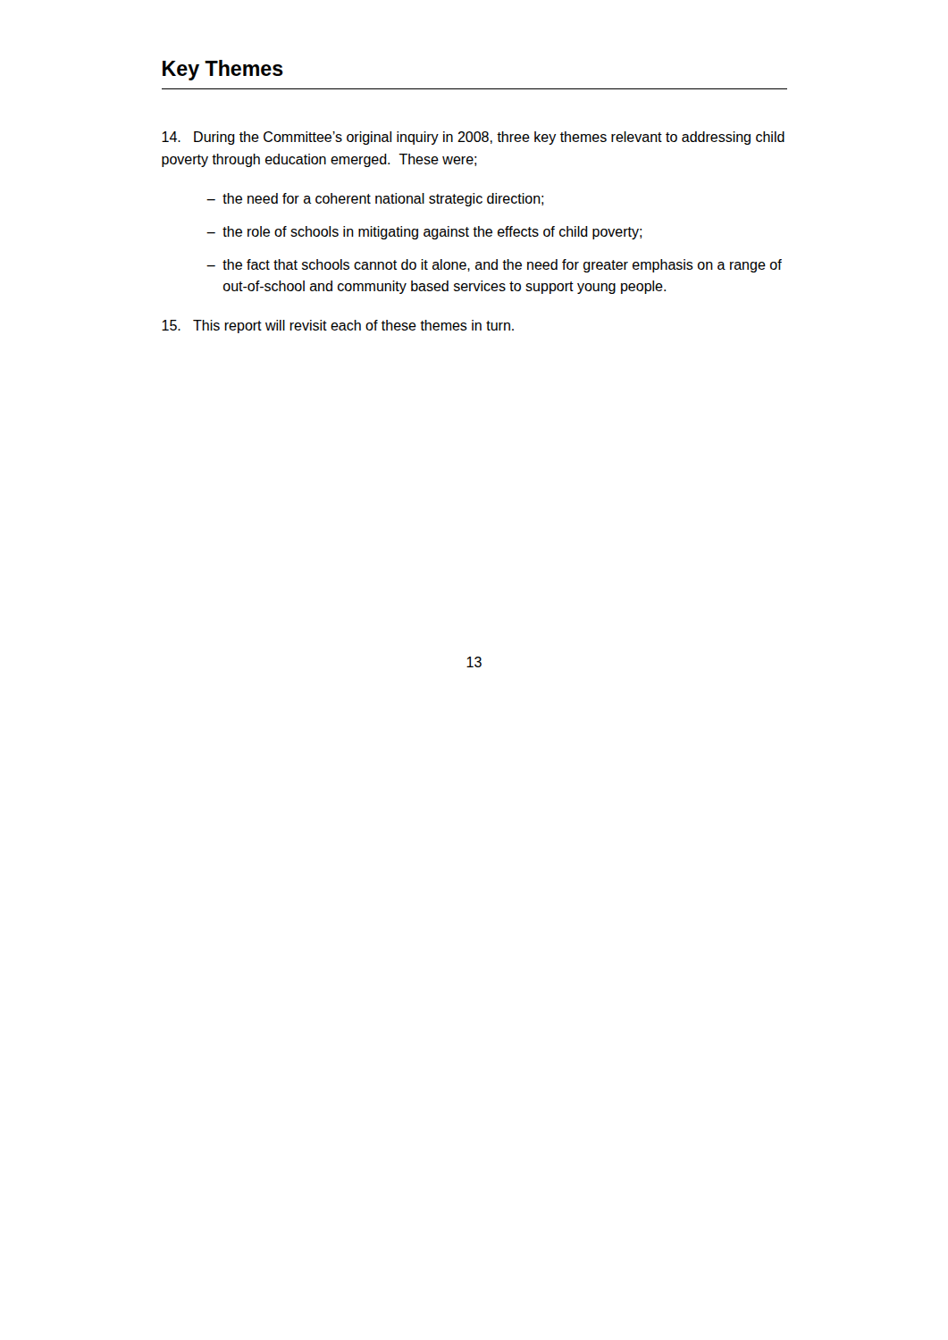Key Themes
14. During the Committee’s original inquiry in 2008, three key themes relevant to addressing child poverty through education emerged. These were;
the need for a coherent national strategic direction;
the role of schools in mitigating against the effects of child poverty;
the fact that schools cannot do it alone, and the need for greater emphasis on a range of out-of-school and community based services to support young people.
15. This report will revisit each of these themes in turn.
13